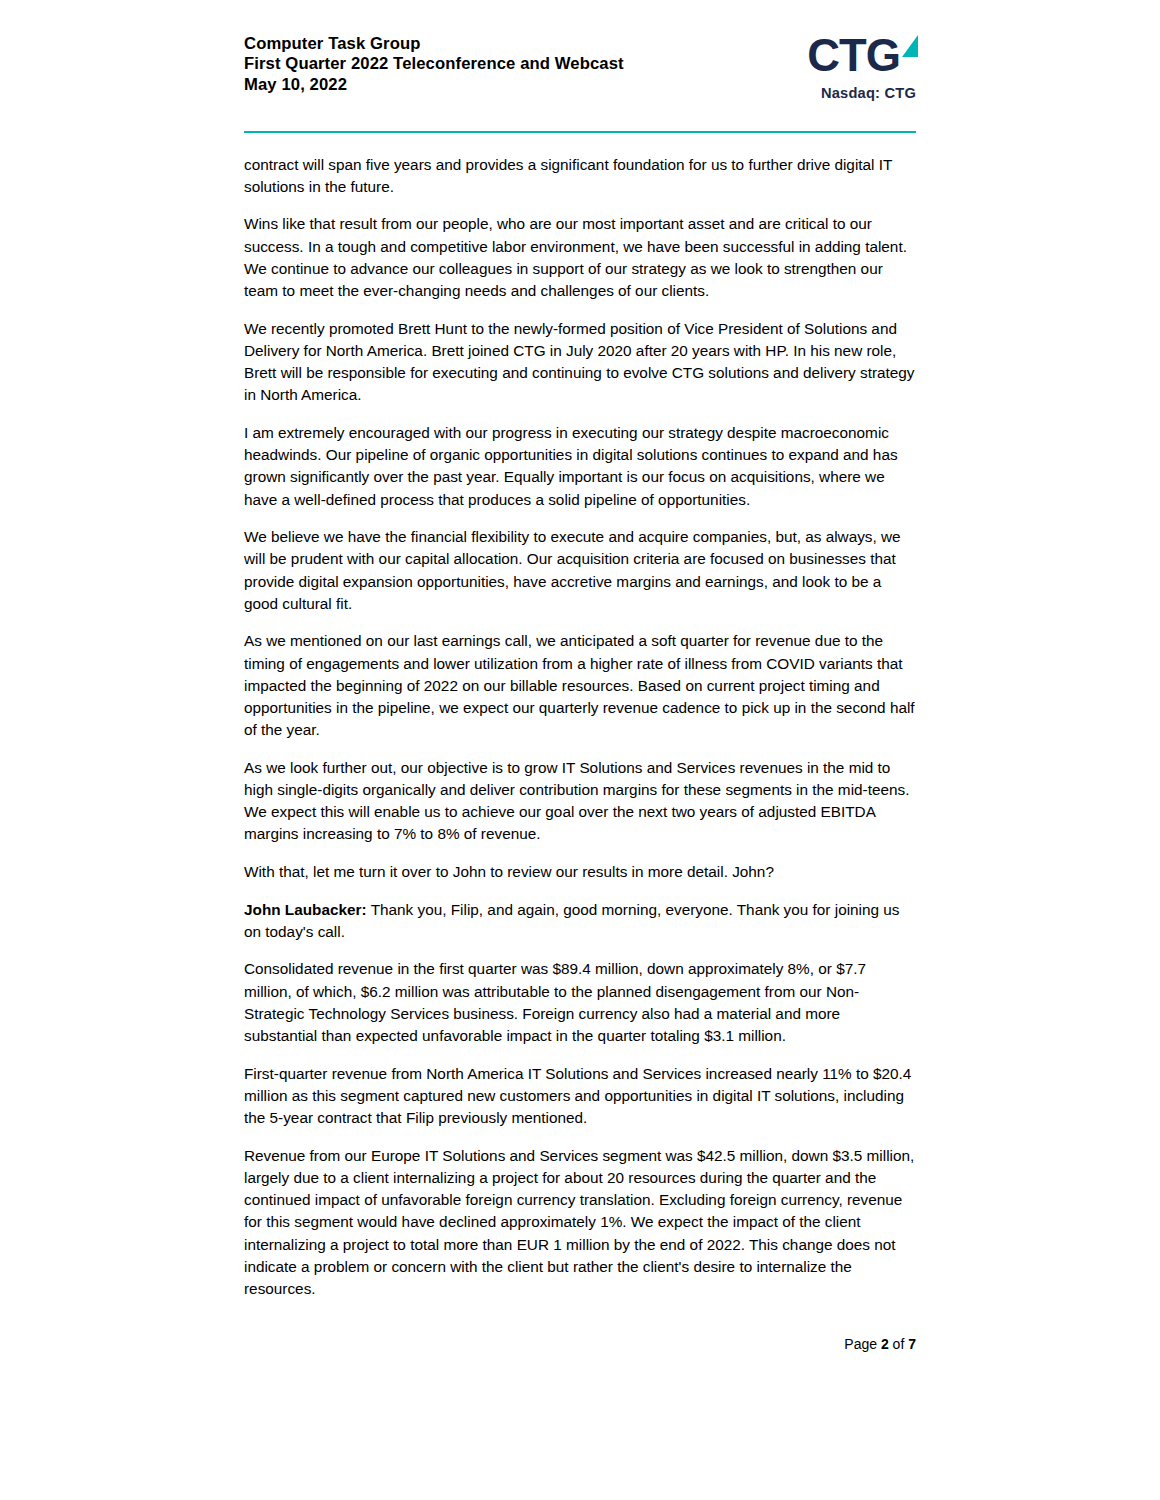Computer Task Group
First Quarter 2022 Teleconference and Webcast
May 10, 2022
CTG
Nasdaq: CTG
contract will span five years and provides a significant foundation for us to further drive digital IT solutions in the future.
Wins like that result from our people, who are our most important asset and are critical to our success. In a tough and competitive labor environment, we have been successful in adding talent. We continue to advance our colleagues in support of our strategy as we look to strengthen our team to meet the ever-changing needs and challenges of our clients.
We recently promoted Brett Hunt to the newly-formed position of Vice President of Solutions and Delivery for North America. Brett joined CTG in July 2020 after 20 years with HP. In his new role, Brett will be responsible for executing and continuing to evolve CTG solutions and delivery strategy in North America.
I am extremely encouraged with our progress in executing our strategy despite macroeconomic headwinds. Our pipeline of organic opportunities in digital solutions continues to expand and has grown significantly over the past year. Equally important is our focus on acquisitions, where we have a well-defined process that produces a solid pipeline of opportunities.
We believe we have the financial flexibility to execute and acquire companies, but, as always, we will be prudent with our capital allocation. Our acquisition criteria are focused on businesses that provide digital expansion opportunities, have accretive margins and earnings, and look to be a good cultural fit.
As we mentioned on our last earnings call, we anticipated a soft quarter for revenue due to the timing of engagements and lower utilization from a higher rate of illness from COVID variants that impacted the beginning of 2022 on our billable resources. Based on current project timing and opportunities in the pipeline, we expect our quarterly revenue cadence to pick up in the second half of the year.
As we look further out, our objective is to grow IT Solutions and Services revenues in the mid to high single-digits organically and deliver contribution margins for these segments in the mid-teens. We expect this will enable us to achieve our goal over the next two years of adjusted EBITDA margins increasing to 7% to 8% of revenue.
With that, let me turn it over to John to review our results in more detail. John?
John Laubacker: Thank you, Filip, and again, good morning, everyone. Thank you for joining us on today's call.
Consolidated revenue in the first quarter was $89.4 million, down approximately 8%, or $7.7 million, of which, $6.2 million was attributable to the planned disengagement from our Non-Strategic Technology Services business. Foreign currency also had a material and more substantial than expected unfavorable impact in the quarter totaling $3.1 million.
First-quarter revenue from North America IT Solutions and Services increased nearly 11% to $20.4 million as this segment captured new customers and opportunities in digital IT solutions, including the 5-year contract that Filip previously mentioned.
Revenue from our Europe IT Solutions and Services segment was $42.5 million, down $3.5 million, largely due to a client internalizing a project for about 20 resources during the quarter and the continued impact of unfavorable foreign currency translation. Excluding foreign currency, revenue for this segment would have declined approximately 1%. We expect the impact of the client internalizing a project to total more than EUR 1 million by the end of 2022. This change does not indicate a problem or concern with the client but rather the client's desire to internalize the resources.
Page 2 of 7